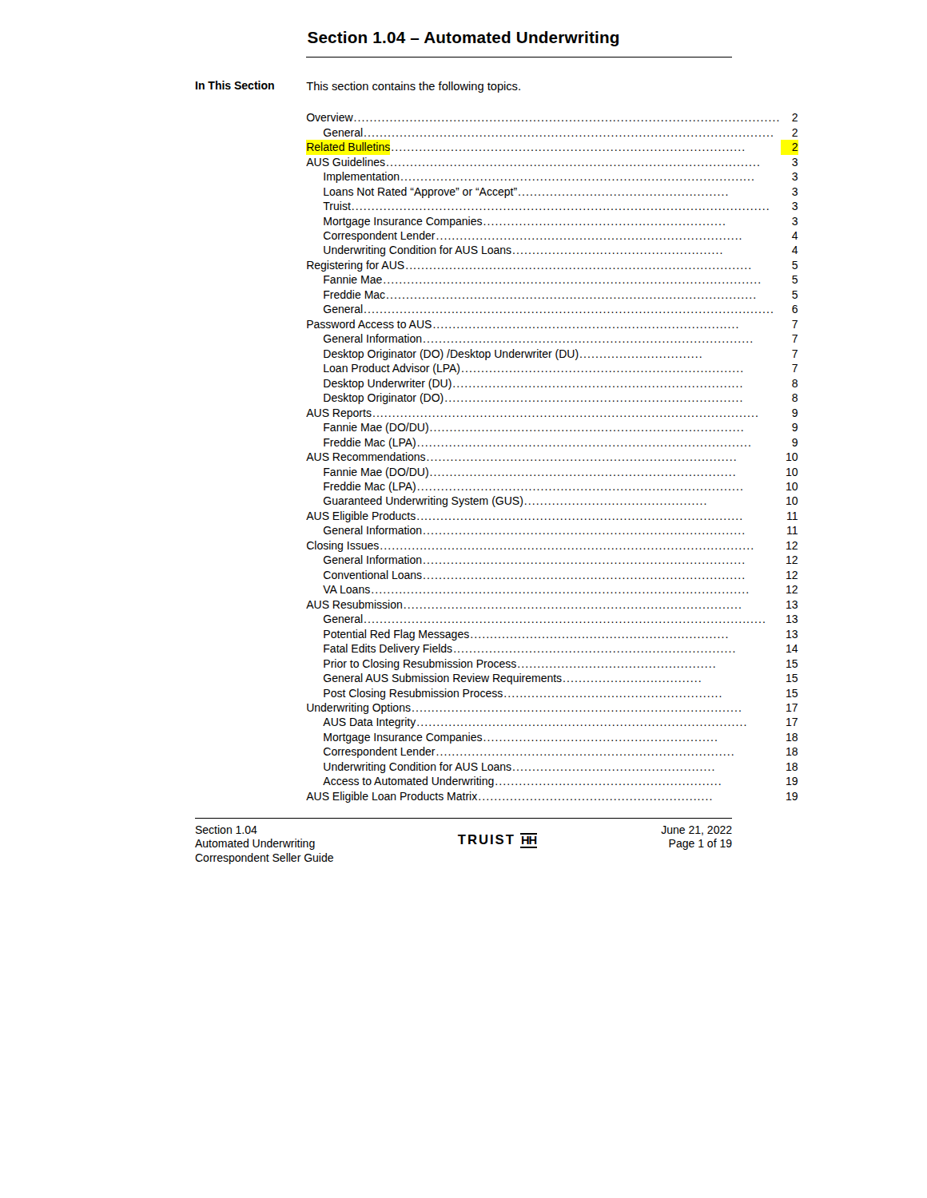Section 1.04 – Automated Underwriting
In This Section
This section contains the following topics.
Overview........................................................................................................... 2
General....................................................................................................... 2
Related Bulletins......................................................................................... 2
AUS Guidelines.............................................................................................. 3
Implementation......................................................................................... 3
Loans Not Rated “Approve” or “Accept”..................................................... 3
Truist......................................................................................................... 3
Mortgage Insurance Companies............................................................. 3
Correspondent Lender............................................................................. 4
Underwriting Condition for AUS Loans..................................................... 4
Registering for AUS....................................................................................... 5
Fannie Mae............................................................................................... 5
Freddie Mac............................................................................................. 5
General....................................................................................................... 6
Password Access to AUS............................................................................. 7
General Information................................................................................... 7
Desktop Originator (DO) /Desktop Underwriter (DU)............................... 7
Loan Product Advisor (LPA)....................................................................... 7
Desktop Underwriter (DU)......................................................................... 8
Desktop Originator (DO)........................................................................... 8
AUS Reports................................................................................................. 9
Fannie Mae (DO/DU)............................................................................... 9
Freddie Mac (LPA).................................................................................... 9
AUS Recommendations.............................................................................. 10
Fannie Mae (DO/DU)............................................................................. 10
Freddie Mac (LPA).................................................................................. 10
Guaranteed Underwriting System (GUS).............................................. 10
AUS Eligible Products.................................................................................. 11
General Information................................................................................. 11
Closing Issues.............................................................................................. 12
General Information................................................................................. 12
Conventional Loans................................................................................. 12
VA Loans............................................................................................... 12
AUS Resubmission..................................................................................... 13
General..................................................................................................... 13
Potential Red Flag Messages................................................................. 13
Fatal Edits Delivery Fields....................................................................... 14
Prior to Closing Resubmission Process.................................................. 15
General AUS Submission Review Requirements................................... 15
Post Closing Resubmission Process....................................................... 15
Underwriting Options................................................................................... 17
AUS Data Integrity................................................................................... 17
Mortgage Insurance Companies........................................................... 18
Correspondent Lender........................................................................... 18
Underwriting Condition for AUS Loans................................................... 18
Access to Automated Underwriting......................................................... 19
AUS Eligible Loan Products Matrix........................................................... 19
Section 1.04
Automated Underwriting
Correspondent Seller Guide
TRUIST HH
June 21, 2022
Page 1 of 19